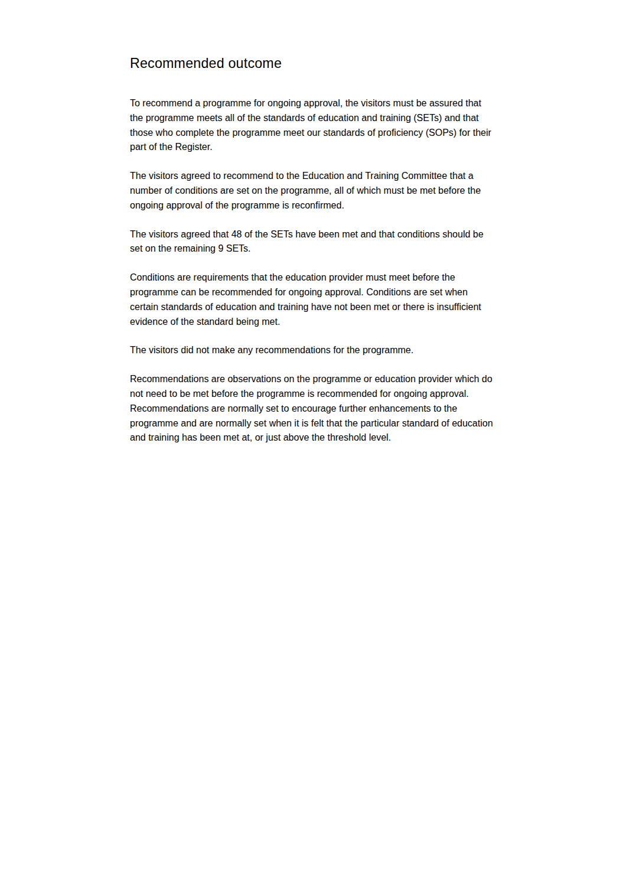Recommended outcome
To recommend a programme for ongoing approval, the visitors must be assured that the programme meets all of the standards of education and training (SETs) and that those who complete the programme meet our standards of proficiency (SOPs) for their part of the Register.
The visitors agreed to recommend to the Education and Training Committee that a number of conditions are set on the programme, all of which must be met before the ongoing approval of the programme is reconfirmed.
The visitors agreed that 48 of the SETs have been met and that conditions should be set on the remaining 9 SETs.
Conditions are requirements that the education provider must meet before the programme can be recommended for ongoing approval. Conditions are set when certain standards of education and training have not been met or there is insufficient evidence of the standard being met.
The visitors did not make any recommendations for the programme.
Recommendations are observations on the programme or education provider which do not need to be met before the programme is recommended for ongoing approval. Recommendations are normally set to encourage further enhancements to the programme and are normally set when it is felt that the particular standard of education and training has been met at, or just above the threshold level.